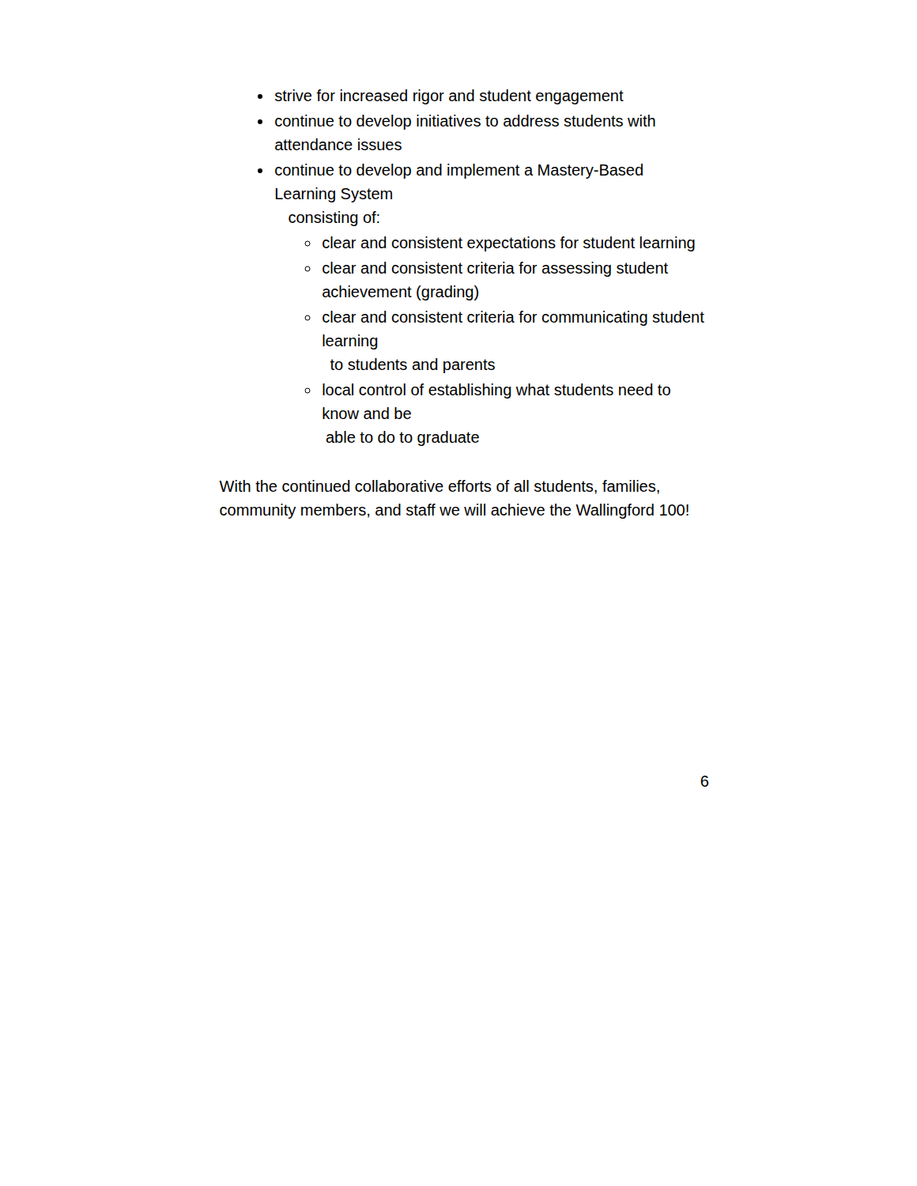strive for increased rigor and student engagement
continue to develop initiatives to address students with attendance issues
continue to develop and implement a Mastery-Based Learning System consisting of:
clear and consistent expectations for student learning
clear and consistent criteria for assessing student achievement (grading)
clear and consistent criteria for communicating student learning to students and parents
local control of establishing what students need to know and be able to do to graduate
With the continued collaborative efforts of all students, families, community members, and staff we will achieve the Wallingford 100!
6